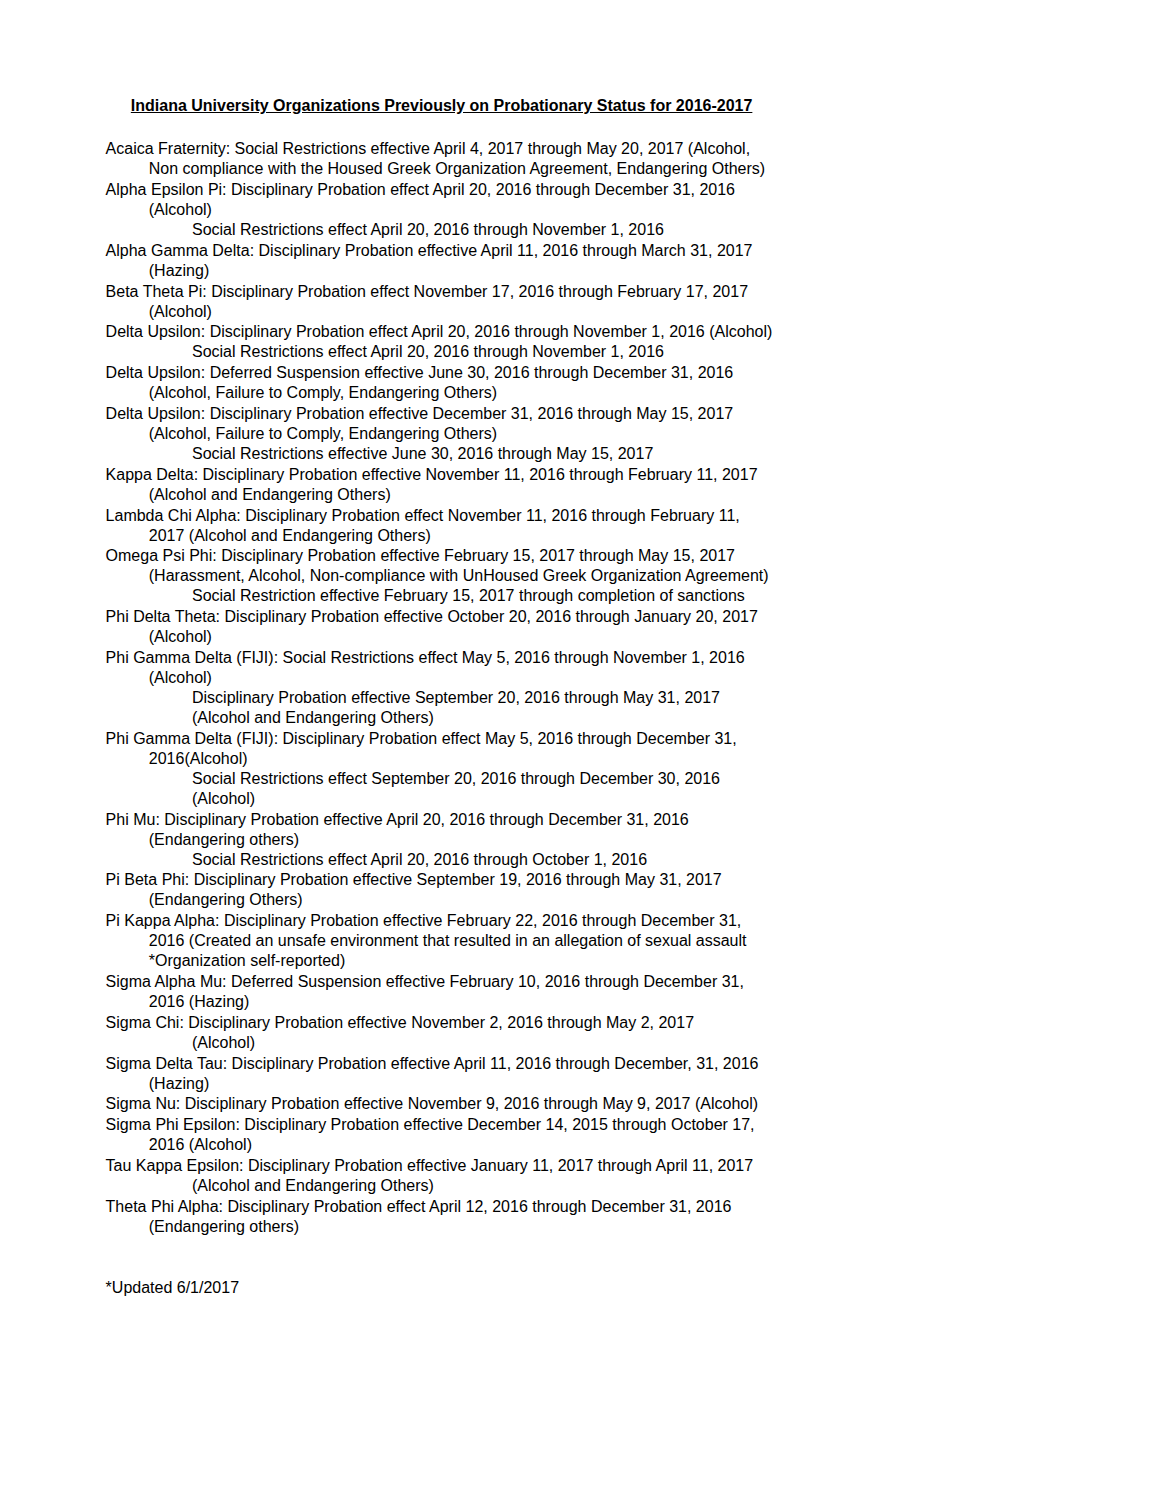Indiana University Organizations Previously on Probationary Status for 2016-2017
Acaica Fraternity: Social Restrictions effective April 4, 2017 through May 20, 2017 (Alcohol, Non compliance with the Housed Greek Organization Agreement, Endangering Others)
Alpha Epsilon Pi: Disciplinary Probation effect April 20, 2016 through December 31, 2016 (Alcohol) Social Restrictions effect April 20, 2016 through November 1, 2016
Alpha Gamma Delta: Disciplinary Probation effective April 11, 2016 through March 31, 2017 (Hazing)
Beta Theta Pi: Disciplinary Probation effect November 17, 2016 through February 17, 2017 (Alcohol)
Delta Upsilon: Disciplinary Probation effect April 20, 2016 through November 1, 2016 (Alcohol) Social Restrictions effect April 20, 2016 through November 1, 2016
Delta Upsilon: Deferred Suspension effective June 30, 2016 through December 31, 2016 (Alcohol, Failure to Comply, Endangering Others)
Delta Upsilon: Disciplinary Probation effective December 31, 2016 through May 15, 2017 (Alcohol, Failure to Comply, Endangering Others) Social Restrictions effective June 30, 2016 through May 15, 2017
Kappa Delta: Disciplinary Probation effective November 11, 2016 through February 11, 2017 (Alcohol and Endangering Others)
Lambda Chi Alpha: Disciplinary Probation effect November 11, 2016 through February 11, 2017 (Alcohol and Endangering Others)
Omega Psi Phi: Disciplinary Probation effective February 15, 2017 through May 15, 2017 (Harassment, Alcohol, Non-compliance with UnHoused Greek Organization Agreement) Social Restriction effective February 15, 2017 through completion of sanctions
Phi Delta Theta: Disciplinary Probation effective October 20, 2016 through January 20, 2017 (Alcohol)
Phi Gamma Delta (FIJI): Social Restrictions effect May 5, 2016 through November 1, 2016 (Alcohol) Disciplinary Probation effective September 20, 2016 through May 31, 2017 (Alcohol and Endangering Others)
Phi Gamma Delta (FIJI): Disciplinary Probation effect May 5, 2016 through December 31, 2016(Alcohol) Social Restrictions effect September 20, 2016 through December 30, 2016 (Alcohol)
Phi Mu: Disciplinary Probation effective April 20, 2016 through December 31, 2016 (Endangering others) Social Restrictions effect April 20, 2016 through October 1, 2016
Pi Beta Phi: Disciplinary Probation effective September 19, 2016 through May 31, 2017 (Endangering Others)
Pi Kappa Alpha: Disciplinary Probation effective February 22, 2016 through December 31, 2016 (Created an unsafe environment that resulted in an allegation of sexual assault *Organization self-reported)
Sigma Alpha Mu: Deferred Suspension effective February 10, 2016 through December 31, 2016 (Hazing)
Sigma Chi: Disciplinary Probation effective November 2, 2016 through May 2, 2017 (Alcohol)
Sigma Delta Tau: Disciplinary Probation effective April 11, 2016 through December, 31, 2016 (Hazing)
Sigma Nu: Disciplinary Probation effective November 9, 2016 through May 9, 2017 (Alcohol)
Sigma Phi Epsilon: Disciplinary Probation effective December 14, 2015 through October 17, 2016 (Alcohol)
Tau Kappa Epsilon: Disciplinary Probation effective January 11, 2017 through April 11, 2017 (Alcohol and Endangering Others)
Theta Phi Alpha: Disciplinary Probation effect April 12, 2016 through December 31, 2016 (Endangering others)
*Updated 6/1/2017